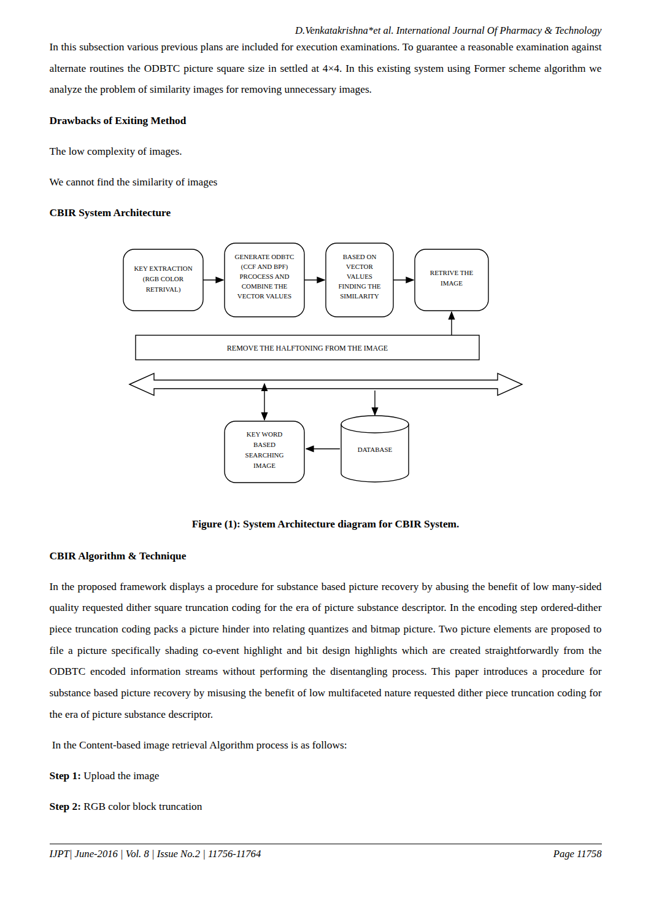D.Venkatakrishna*et al. International Journal Of Pharmacy & Technology
In this subsection various previous plans are included for execution examinations. To guarantee a reasonable examination against alternate routines the ODBTC picture square size in settled at 4×4. In this existing system using Former scheme algorithm we analyze the problem of similarity images for removing unnecessary images.
Drawbacks of Exiting Method
The low complexity of images.
We cannot find the similarity of images
CBIR System Architecture
KEY EXTRACTION (RGB COLOR RETRIVAL) GENERATE ODBTC (CCF AND BPF) PRCOCESS AND COMBINE THE VECTOR VALUES BASED ON VECTOR VALUES FINDING THE SIMILARITY RETRIVE THE IMAGE REMOVE THE HALFTONING FROM THE IMAGE KEY WORD BASED SEARCHING IMAGE DATABASE
Figure (1): System Architecture diagram for CBIR System.
CBIR Algorithm & Technique
In the proposed framework displays a procedure for substance based picture recovery by abusing the benefit of low many-sided quality requested dither square truncation coding for the era of picture substance descriptor. In the encoding step ordered-dither piece truncation coding packs a picture hinder into relating quantizes and bitmap picture. Two picture elements are proposed to file a picture specifically shading co-event highlight and bit design highlights which are created straightforwardly from the ODBTC encoded information streams without performing the disentangling process. This paper introduces a procedure for substance based picture recovery by misusing the benefit of low multifaceted nature requested dither piece truncation coding for the era of picture substance descriptor.
In the Content-based image retrieval Algorithm process is as follows:
Step 1: Upload the image
Step 2: RGB color block truncation
IJPT| June-2016 | Vol. 8 | Issue No.2 | 11756-11764 Page 11758